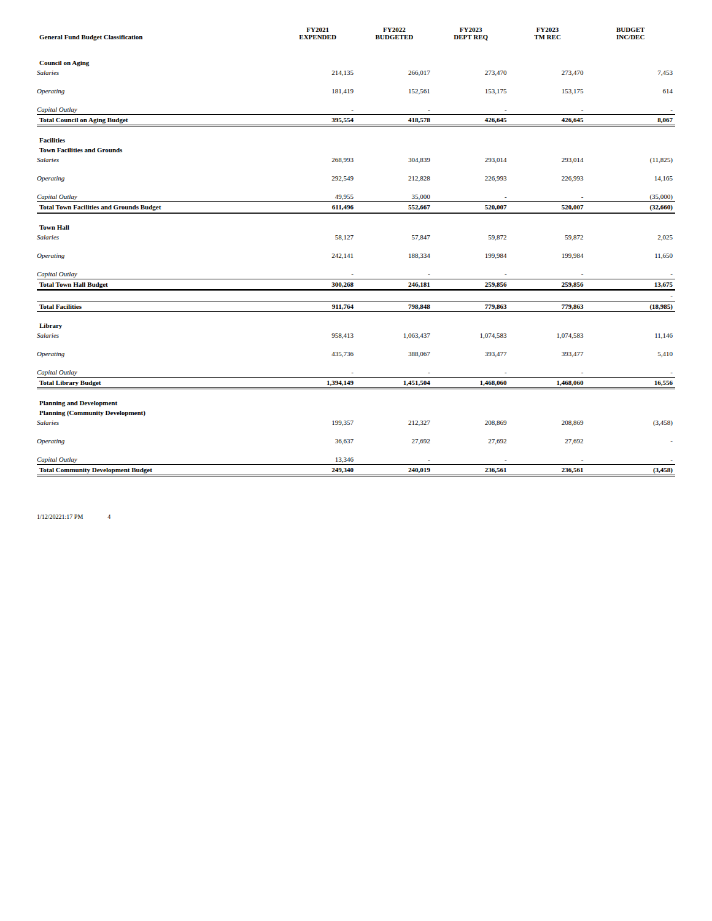| General Fund Budget Classification | FY2021 EXPENDED | FY2022 BUDGETED | FY2023 DEPT REQ | FY2023 TM REC | BUDGET INC/DEC |
| --- | --- | --- | --- | --- | --- |
| Council on Aging | | | | | |
| Salaries | 214,135 | 266,017 | 273,470 | 273,470 | 7,453 |
| Operating | 181,419 | 152,561 | 153,175 | 153,175 | 614 |
| Capital Outlay | - | - | - | - | - |
| Total Council on Aging Budget | 395,554 | 418,578 | 426,645 | 426,645 | 8,067 |
| Facilities | | | | | |
| Town Facilities and Grounds | | | | | |
| Salaries | 268,993 | 304,839 | 293,014 | 293,014 | (11,825) |
| Operating | 292,549 | 212,828 | 226,993 | 226,993 | 14,165 |
| Capital Outlay | 49,955 | 35,000 | - | - | (35,000) |
| Total Town Facilities and Grounds Budget | 611,496 | 552,667 | 520,007 | 520,007 | (32,660) |
| Town Hall | | | | | |
| Salaries | 58,127 | 57,847 | 59,872 | 59,872 | 2,025 |
| Operating | 242,141 | 188,334 | 199,984 | 199,984 | 11,650 |
| Capital Outlay | - | - | - | - | - |
| Total Town Hall Budget | 300,268 | 246,181 | 259,856 | 259,856 | 13,675 |
| | | | | | - |
| Total Facilities | 911,764 | 798,848 | 779,863 | 779,863 | (18,985) |
| Library | | | | | |
| Salaries | 958,413 | 1,063,437 | 1,074,583 | 1,074,583 | 11,146 |
| Operating | 435,736 | 388,067 | 393,477 | 393,477 | 5,410 |
| Capital Outlay | - | - | - | - | - |
| Total Library Budget | 1,394,149 | 1,451,504 | 1,468,060 | 1,468,060 | 16,556 |
| Planning and Development | | | | | |
| Planning (Community Development) | | | | | |
| Salaries | 199,357 | 212,327 | 208,869 | 208,869 | (3,458) |
| Operating | 36,637 | 27,692 | 27,692 | 27,692 | - |
| Capital Outlay | 13,346 | - | - | - | - |
| Total Community Development Budget | 249,340 | 240,019 | 236,561 | 236,561 | (3,458) |
1/12/20221:17 PM 4